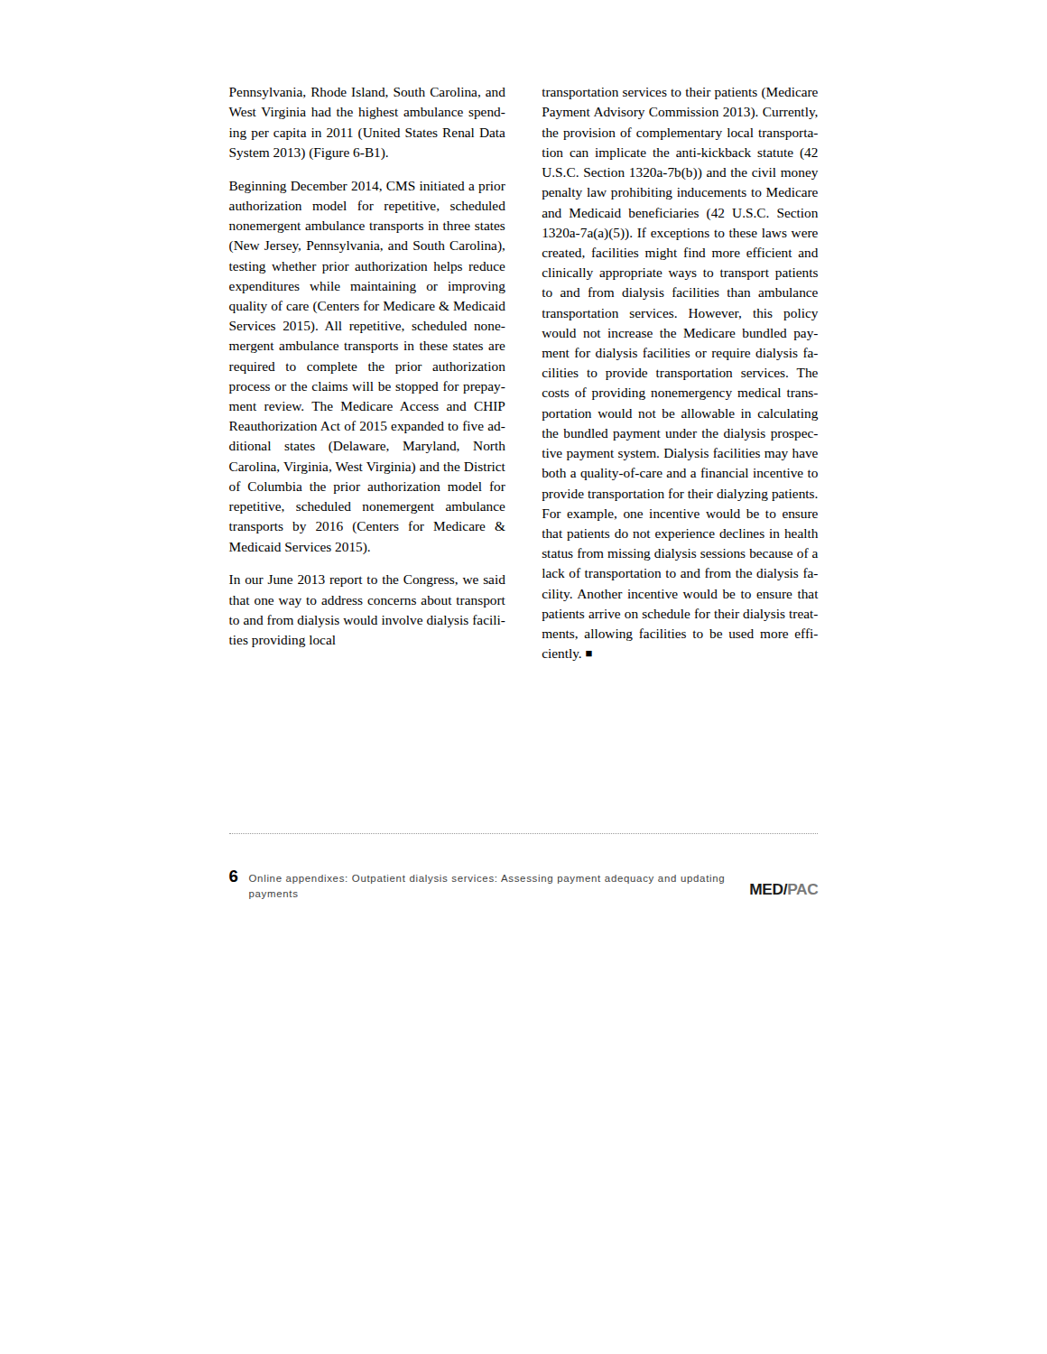Pennsylvania, Rhode Island, South Carolina, and West Virginia had the highest ambulance spending per capita in 2011 (United States Renal Data System 2013) (Figure 6-B1).
Beginning December 2014, CMS initiated a prior authorization model for repetitive, scheduled nonemergent ambulance transports in three states (New Jersey, Pennsylvania, and South Carolina), testing whether prior authorization helps reduce expenditures while maintaining or improving quality of care (Centers for Medicare & Medicaid Services 2015). All repetitive, scheduled nonemergent ambulance transports in these states are required to complete the prior authorization process or the claims will be stopped for prepayment review. The Medicare Access and CHIP Reauthorization Act of 2015 expanded to five additional states (Delaware, Maryland, North Carolina, Virginia, West Virginia) and the District of Columbia the prior authorization model for repetitive, scheduled nonemergent ambulance transports by 2016 (Centers for Medicare & Medicaid Services 2015).
In our June 2013 report to the Congress, we said that one way to address concerns about transport to and from dialysis would involve dialysis facilities providing local
transportation services to their patients (Medicare Payment Advisory Commission 2013). Currently, the provision of complementary local transportation can implicate the anti-kickback statute (42 U.S.C. Section 1320a-7b(b)) and the civil money penalty law prohibiting inducements to Medicare and Medicaid beneficiaries (42 U.S.C. Section 1320a-7a(a)(5)). If exceptions to these laws were created, facilities might find more efficient and clinically appropriate ways to transport patients to and from dialysis facilities than ambulance transportation services. However, this policy would not increase the Medicare bundled payment for dialysis facilities or require dialysis facilities to provide transportation services. The costs of providing nonemergency medical transportation would not be allowable in calculating the bundled payment under the dialysis prospective payment system. Dialysis facilities may have both a quality-of-care and a financial incentive to provide transportation for their dialyzing patients. For example, one incentive would be to ensure that patients do not experience declines in health status from missing dialysis sessions because of a lack of transportation to and from the dialysis facility. Another incentive would be to ensure that patients arrive on schedule for their dialysis treatments, allowing facilities to be used more efficiently. ■
6 Online appendixes: Outpatient dialysis services: Assessing payment adequacy and updating payments
MED/PAC